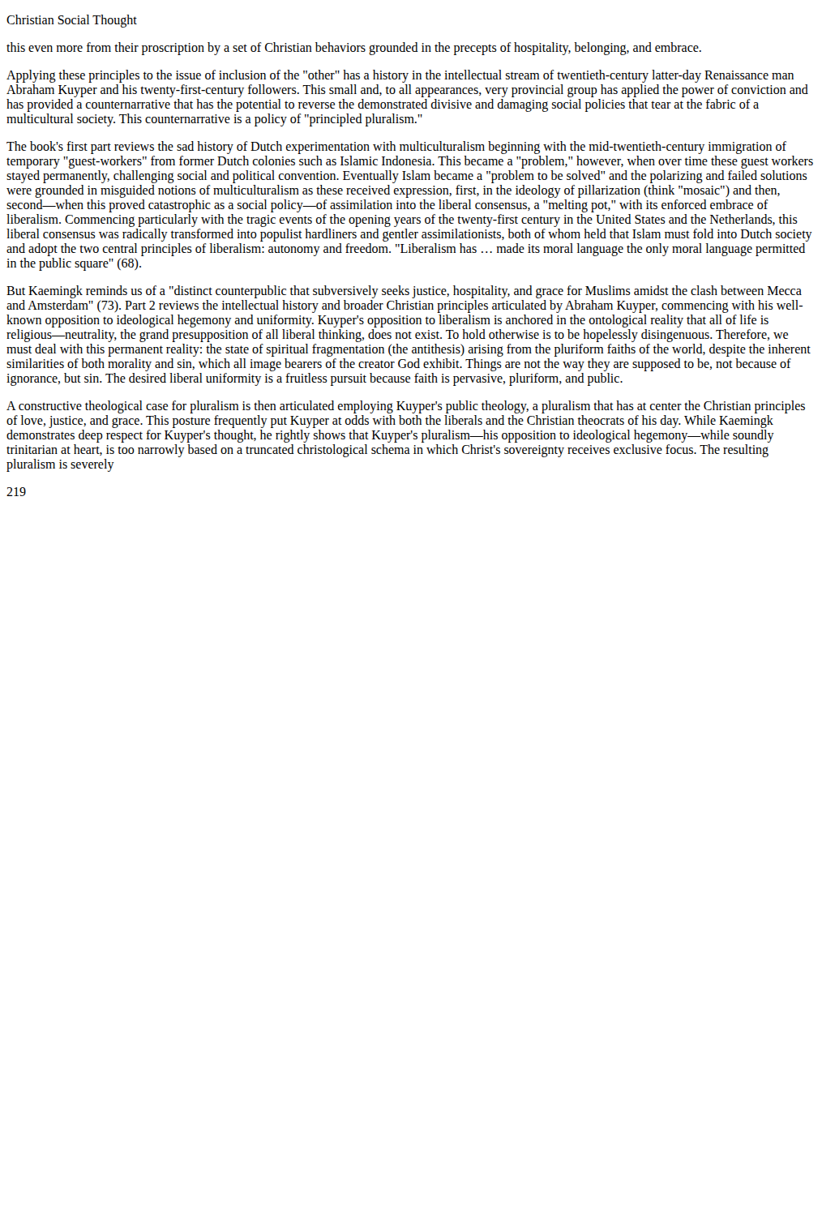Christian Social Thought
this even more from their proscription by a set of Christian behaviors grounded in the precepts of hospitality, belonging, and embrace.
Applying these principles to the issue of inclusion of the "other" has a history in the intellectual stream of twentieth-century latter-day Renaissance man Abraham Kuyper and his twenty-first-century followers. This small and, to all appearances, very provincial group has applied the power of conviction and has provided a counternarrative that has the potential to reverse the demonstrated divisive and damaging social policies that tear at the fabric of a multicultural society. This counternarrative is a policy of "principled pluralism."
The book's first part reviews the sad history of Dutch experimentation with multiculturalism beginning with the mid-twentieth-century immigration of temporary "guest-workers" from former Dutch colonies such as Islamic Indonesia. This became a "problem," however, when over time these guest workers stayed permanently, challenging social and political convention. Eventually Islam became a "problem to be solved" and the polarizing and failed solutions were grounded in misguided notions of multiculturalism as these received expression, first, in the ideology of pillarization (think "mosaic") and then, second—when this proved catastrophic as a social policy—of assimilation into the liberal consensus, a "melting pot," with its enforced embrace of liberalism. Commencing particularly with the tragic events of the opening years of the twenty-first century in the United States and the Netherlands, this liberal consensus was radically transformed into populist hardliners and gentler assimilationists, both of whom held that Islam must fold into Dutch society and adopt the two central principles of liberalism: autonomy and freedom. "Liberalism has … made its moral language the only moral language permitted in the public square" (68).
But Kaemingk reminds us of a "distinct counterpublic that subversively seeks justice, hospitality, and grace for Muslims amidst the clash between Mecca and Amsterdam" (73). Part 2 reviews the intellectual history and broader Christian principles articulated by Abraham Kuyper, commencing with his well-known opposition to ideological hegemony and uniformity. Kuyper's opposition to liberalism is anchored in the ontological reality that all of life is religious—neutrality, the grand presupposition of all liberal thinking, does not exist. To hold otherwise is to be hopelessly disingenuous. Therefore, we must deal with this permanent reality: the state of spiritual fragmentation (the antithesis) arising from the pluriform faiths of the world, despite the inherent similarities of both morality and sin, which all image bearers of the creator God exhibit. Things are not the way they are supposed to be, not because of ignorance, but sin. The desired liberal uniformity is a fruitless pursuit because faith is pervasive, pluriform, and public.
A constructive theological case for pluralism is then articulated employing Kuyper's public theology, a pluralism that has at center the Christian principles of love, justice, and grace. This posture frequently put Kuyper at odds with both the liberals and the Christian theocrats of his day. While Kaemingk demonstrates deep respect for Kuyper's thought, he rightly shows that Kuyper's pluralism—his opposition to ideological hegemony—while soundly trinitarian at heart, is too narrowly based on a truncated christological schema in which Christ's sovereignty receives exclusive focus. The resulting pluralism is severely
219